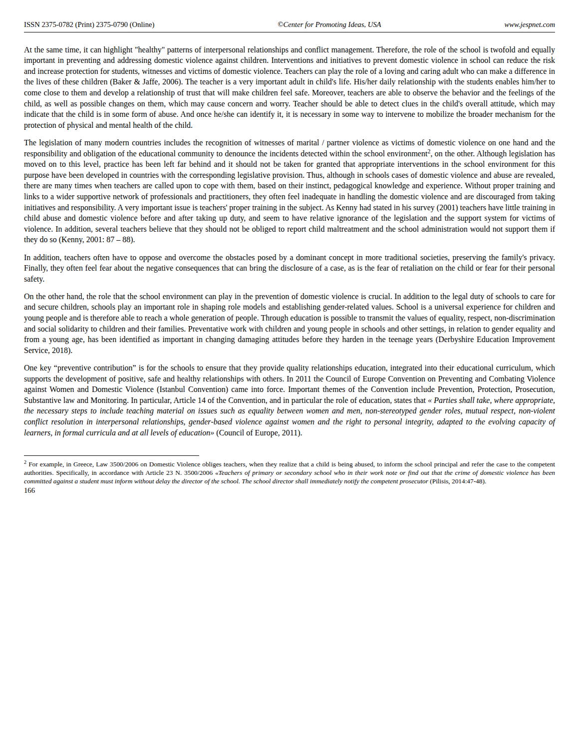ISSN 2375-0782 (Print) 2375-0790 (Online) ©Center for Promoting Ideas, USA www.jespnet.com
At the same time, it can highlight "healthy" patterns of interpersonal relationships and conflict management. Therefore, the role of the school is twofold and equally important in preventing and addressing domestic violence against children. Interventions and initiatives to prevent domestic violence in school can reduce the risk and increase protection for students, witnesses and victims of domestic violence. Teachers can play the role of a loving and caring adult who can make a difference in the lives of these children (Baker & Jaffe, 2006). The teacher is a very important adult in child's life. His/her daily relationship with the students enables him/her to come close to them and develop a relationship of trust that will make children feel safe. Moreover, teachers are able to observe the behavior and the feelings of the child, as well as possible changes on them, which may cause concern and worry. Teacher should be able to detect clues in the child's overall attitude, which may indicate that the child is in some form of abuse. And once he/she can identify it, it is necessary in some way to intervene to mobilize the broader mechanism for the protection of physical and mental health of the child.
The legislation of many modern countries includes the recognition of witnesses of marital / partner violence as victims of domestic violence on one hand and the responsibility and obligation of the educational community to denounce the incidents detected within the school environment2, on the other. Although legislation has moved on to this level, practice has been left far behind and it should not be taken for granted that appropriate interventions in the school environment for this purpose have been developed in countries with the corresponding legislative provision. Thus, although in schools cases of domestic violence and abuse are revealed, there are many times when teachers are called upon to cope with them, based on their instinct, pedagogical knowledge and experience. Without proper training and links to a wider supportive network of professionals and practitioners, they often feel inadequate in handling the domestic violence and are discouraged from taking initiatives and responsibility. A very important issue is teachers' proper training in the subject. As Kenny had stated in his survey (2001) teachers have little training in child abuse and domestic violence before and after taking up duty, and seem to have relative ignorance of the legislation and the support system for victims of violence. In addition, several teachers believe that they should not be obliged to report child maltreatment and the school administration would not support them if they do so (Kenny, 2001: 87 – 88).
In addition, teachers often have to oppose and overcome the obstacles posed by a dominant concept in more traditional societies, preserving the family's privacy. Finally, they often feel fear about the negative consequences that can bring the disclosure of a case, as is the fear of retaliation on the child or fear for their personal safety.
On the other hand, the role that the school environment can play in the prevention of domestic violence is crucial. In addition to the legal duty of schools to care for and secure children, schools play an important role in shaping role models and establishing gender-related values. School is a universal experience for children and young people and is therefore able to reach a whole generation of people. Through education is possible to transmit the values of equality, respect, non-discrimination and social solidarity to children and their families. Preventative work with children and young people in schools and other settings, in relation to gender equality and from a young age, has been identified as important in changing damaging attitudes before they harden in the teenage years (Derbyshire Education Improvement Service, 2018).
One key “preventive contribution” is for the schools to ensure that they provide quality relationships education, integrated into their educational curriculum, which supports the development of positive, safe and healthy relationships with others. In 2011 the Council of Europe Convention on Preventing and Combating Violence against Women and Domestic Violence (Istanbul Convention) came into force. Important themes of the Convention include Prevention, Protection, Prosecution, Substantive law and Monitoring. In particular, Article 14 of the Convention, and in particular the role of education, states that « Parties shall take, where appropriate, the necessary steps to include teaching material on issues such as equality between women and men, non‑stereotyped gender roles, mutual respect, non‑violent conflict resolution in interpersonal relationships, gender‑based violence against women and the right to personal integrity, adapted to the evolving capacity of learners, in formal curricula and at all levels of education» (Council of Europe, 2011).
2 For example, in Greece, Law 3500/2006 on Domestic Violence obliges teachers, when they realize that a child is being abused, to inform the school principal and refer the case to the competent authorities. Specifically, in accordance with Article 23 N. 3500/2006 «Teachers of primary or secondary school who in their work note or find out that the crime of domestic violence has been committed against a student must inform without delay the director of the school. The school director shall immediately notify the competent prosecutor (Pilisis, 2014:47-48).
166